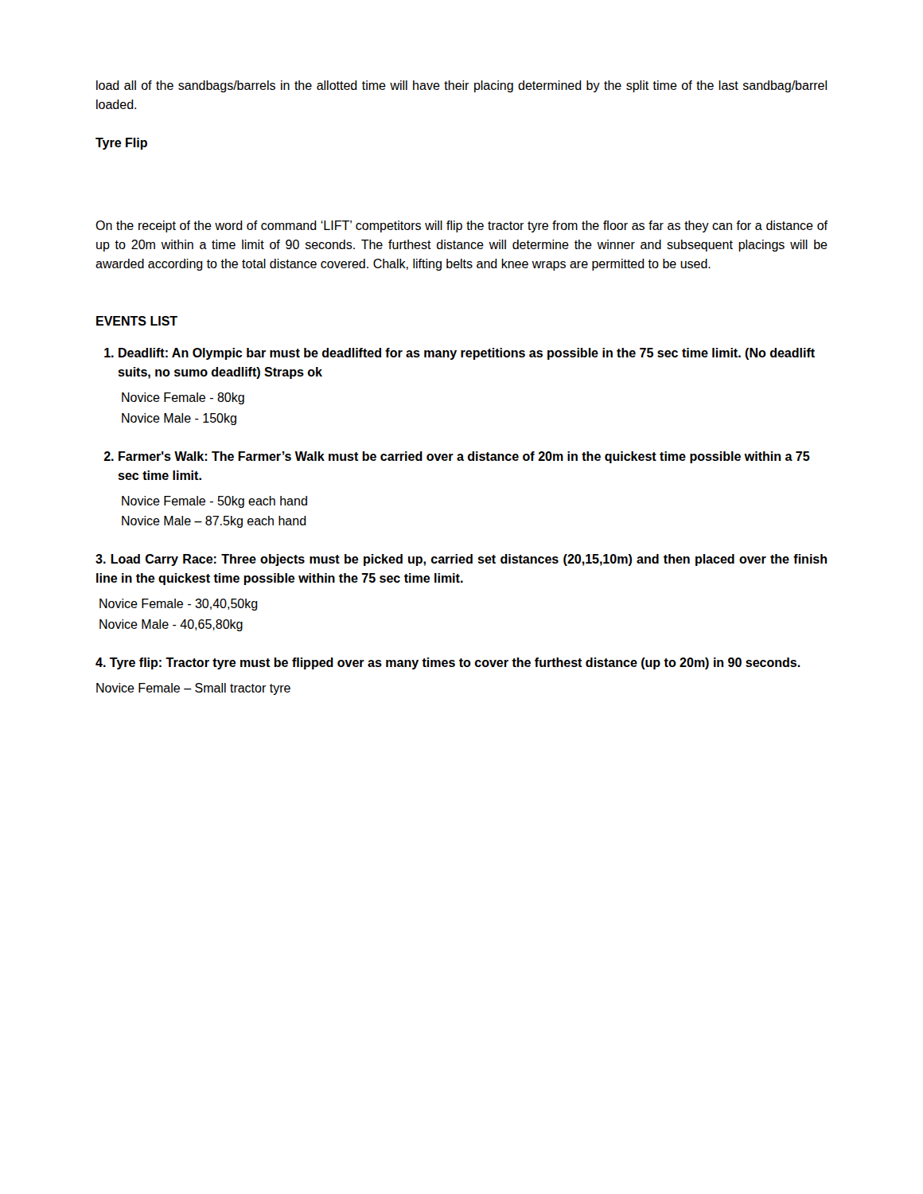load all of the sandbags/barrels in the allotted time will have their placing determined by the split time of the last sandbag/barrel loaded.
Tyre Flip
On the receipt of the word of command ‘LIFT’ competitors will flip the tractor tyre from the floor as far as they can for a distance of up to 20m within a time limit of 90 seconds. The furthest distance will determine the winner and subsequent placings will be awarded according to the total distance covered. Chalk, lifting belts and knee wraps are permitted to be used.
EVENTS LIST
Deadlift: An Olympic bar must be deadlifted for as many repetitions as possible in the 75 sec time limit. (No deadlift suits, no sumo deadlift) Straps ok
Novice Female - 80kg
Novice Male - 150kg
Farmer's Walk: The Farmer’s Walk must be carried over a distance of 20m in the quickest time possible within a 75 sec time limit.
Novice Female - 50kg each hand
Novice Male – 87.5kg each hand
3. Load Carry Race: Three objects must be picked up, carried set distances (20,15,10m) and then placed over the finish line in the quickest time possible within the 75 sec time limit.
Novice Female - 30,40,50kg
Novice Male - 40,65,80kg
4. Tyre flip: Tractor tyre must be flipped over as many times to cover the furthest distance (up to 20m) in 90 seconds.
Novice Female – Small tractor tyre